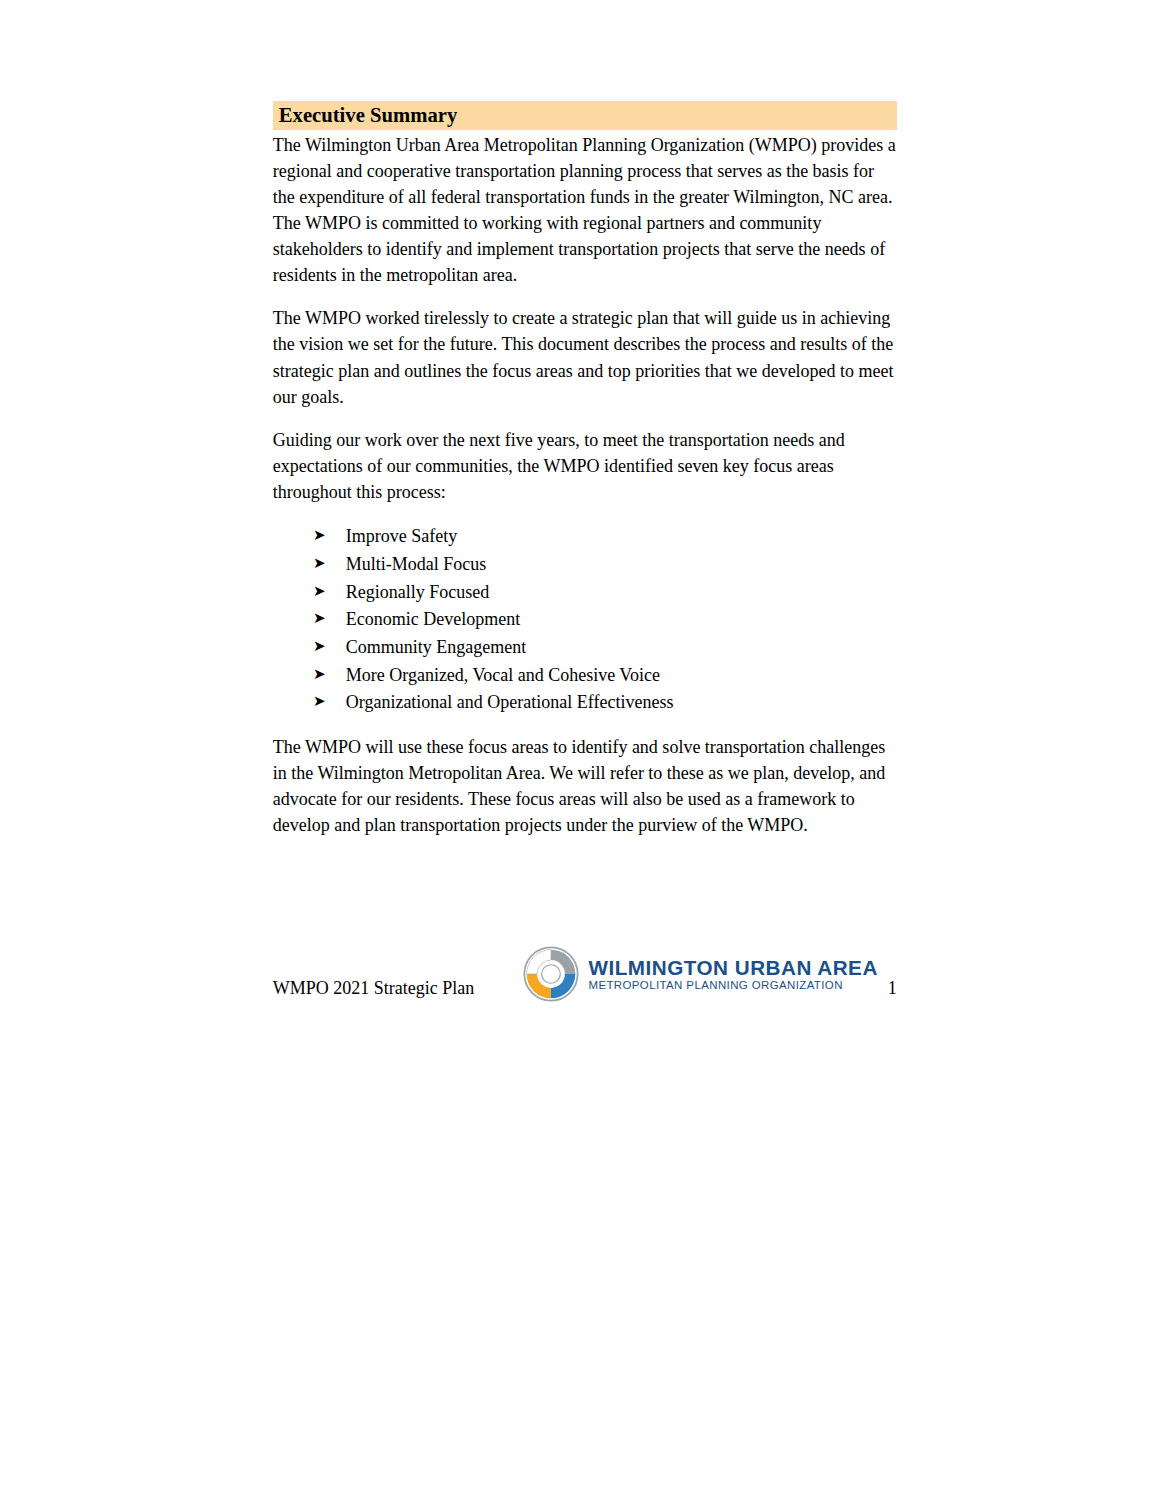Executive Summary
The Wilmington Urban Area Metropolitan Planning Organization (WMPO) provides a regional and cooperative transportation planning process that serves as the basis for the expenditure of all federal transportation funds in the greater Wilmington, NC area. The WMPO is committed to working with regional partners and community stakeholders to identify and implement transportation projects that serve the needs of residents in the metropolitan area.
The WMPO worked tirelessly to create a strategic plan that will guide us in achieving the vision we set for the future. This document describes the process and results of the strategic plan and outlines the focus areas and top priorities that we developed to meet our goals.
Guiding our work over the next five years, to meet the transportation needs and expectations of our communities, the WMPO identified seven key focus areas throughout this process:
Improve Safety
Multi-Modal Focus
Regionally Focused
Economic Development
Community Engagement
More Organized, Vocal and Cohesive Voice
Organizational and Operational Effectiveness
The WMPO will use these focus areas to identify and solve transportation challenges in the Wilmington Metropolitan Area. We will refer to these as we plan, develop, and advocate for our residents. These focus areas will also be used as a framework to develop and plan transportation projects under the purview of the WMPO.
WMPO 2021 Strategic Plan
WILMINGTON URBAN AREA
METROPOLITAN PLANNING ORGANIZATION
1